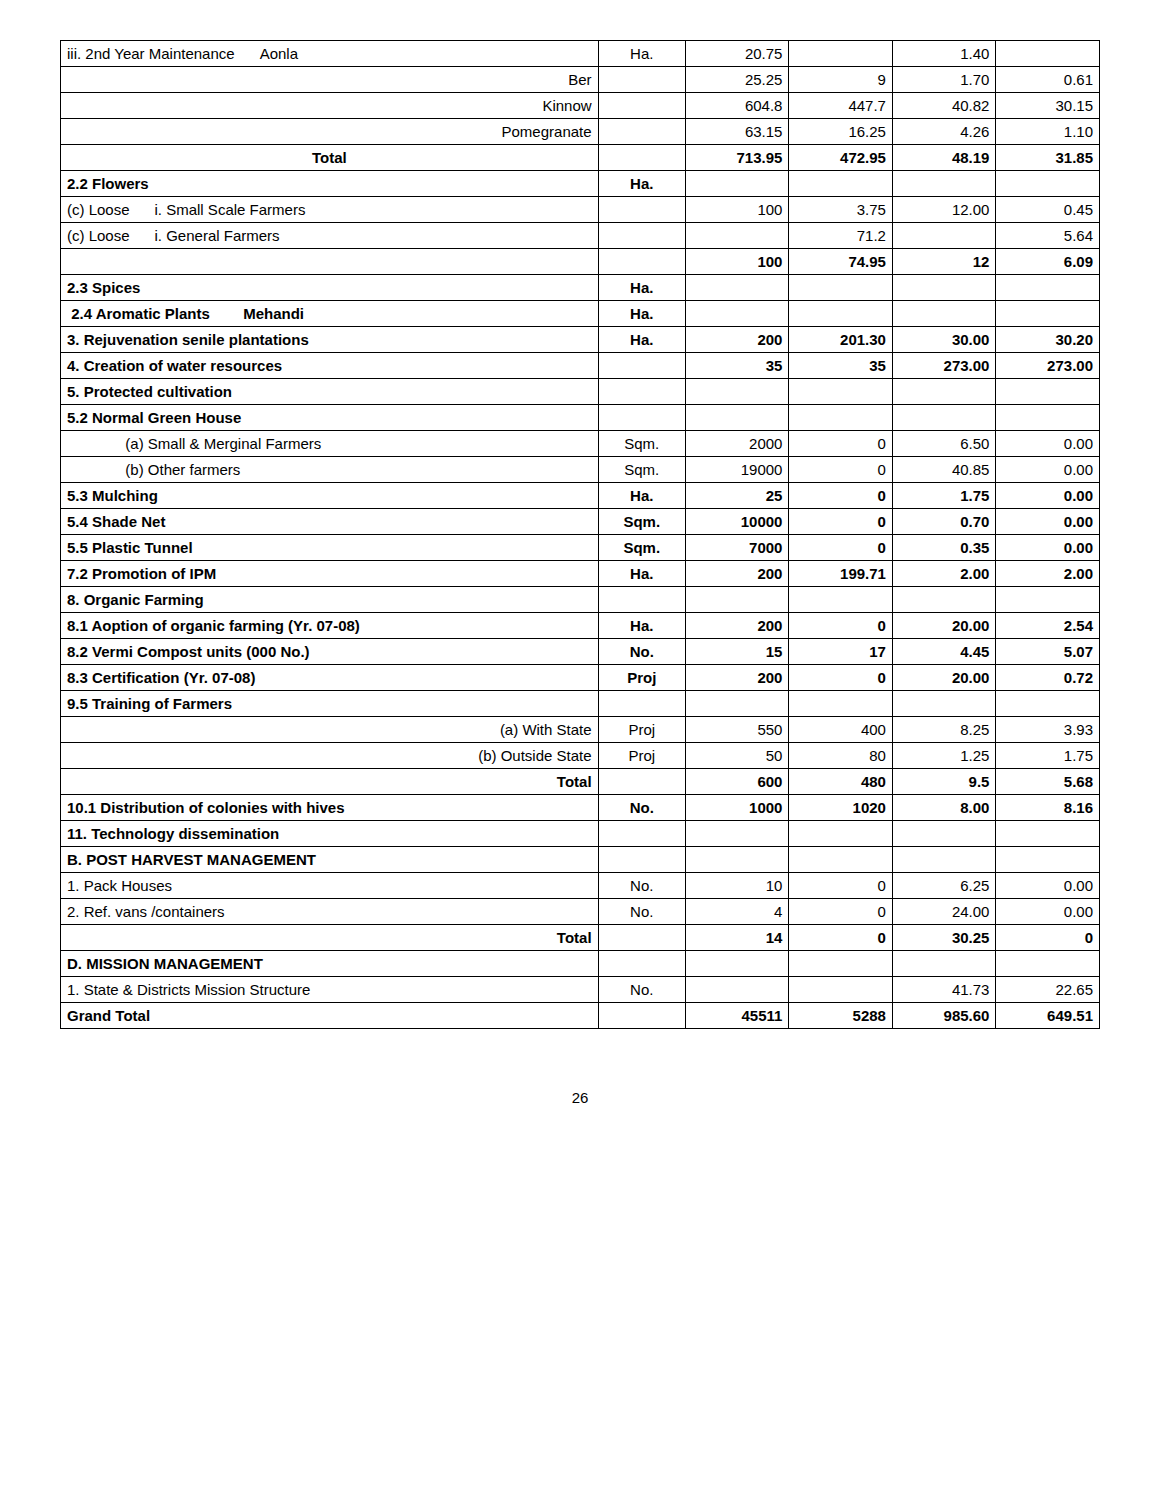| iii. 2nd Year Maintenance Aonla | Ha. | 20.75 | | 1.40 | |
| Ber | | 25.25 | 9 | 1.70 | 0.61 |
| Kinnow | | 604.8 | 447.7 | 40.82 | 30.15 |
| Pomegranate | | 63.15 | 16.25 | 4.26 | 1.10 |
| Total | | 713.95 | 472.95 | 48.19 | 31.85 |
| 2.2 Flowers | Ha. | | | | |
| (c) Loose i. Small Scale Farmers | | 100 | 3.75 | 12.00 | 0.45 |
| (c) Loose i. General Farmers | | | 71.2 | | 5.64 |
| | | 100 | 74.95 | 12 | 6.09 |
| 2.3 Spices | Ha. | | | | |
| 2.4 Aromatic Plants Mehandi | Ha. | | | | |
| 3. Rejuvenation senile plantations | Ha. | 200 | 201.30 | 30.00 | 30.20 |
| 4. Creation of water resources | | 35 | 35 | 273.00 | 273.00 |
| 5. Protected cultivation | | | | | |
| 5.2 Normal Green House | | | | | |
| (a) Small & Merginal Farmers | Sqm. | 2000 | 0 | 6.50 | 0.00 |
| (b) Other farmers | Sqm. | 19000 | 0 | 40.85 | 0.00 |
| 5.3 Mulching | Ha. | 25 | 0 | 1.75 | 0.00 |
| 5.4 Shade Net | Sqm. | 10000 | 0 | 0.70 | 0.00 |
| 5.5 Plastic Tunnel | Sqm. | 7000 | 0 | 0.35 | 0.00 |
| 7.2 Promotion of IPM | Ha. | 200 | 199.71 | 2.00 | 2.00 |
| 8. Organic Farming | | | | | |
| 8.1 Aoption of organic farming (Yr. 07-08) | Ha. | 200 | 0 | 20.00 | 2.54 |
| 8.2 Vermi Compost units (000 No.) | No. | 15 | 17 | 4.45 | 5.07 |
| 8.3 Certification (Yr. 07-08) | Proj | 200 | 0 | 20.00 | 0.72 |
| 9.5 Training of Farmers | | | | | |
| (a) With State | Proj | 550 | 400 | 8.25 | 3.93 |
| (b) Outside State | Proj | 50 | 80 | 1.25 | 1.75 |
| Total | | 600 | 480 | 9.5 | 5.68 |
| 10.1 Distribution of colonies with hives | No. | 1000 | 1020 | 8.00 | 8.16 |
| 11. Technology dissemination | | | | | |
| B. POST HARVEST MANAGEMENT | | | | | |
| 1. Pack Houses | No. | 10 | 0 | 6.25 | 0.00 |
| 2. Ref. vans /containers | No. | 4 | 0 | 24.00 | 0.00 |
| Total | | 14 | 0 | 30.25 | 0 |
| D. MISSION MANAGEMENT | | | | | |
| 1. State & Districts Mission Structure | No. | | | 41.73 | 22.65 |
| Grand Total | | 45511 | 5288 | 985.60 | 649.51 |
26